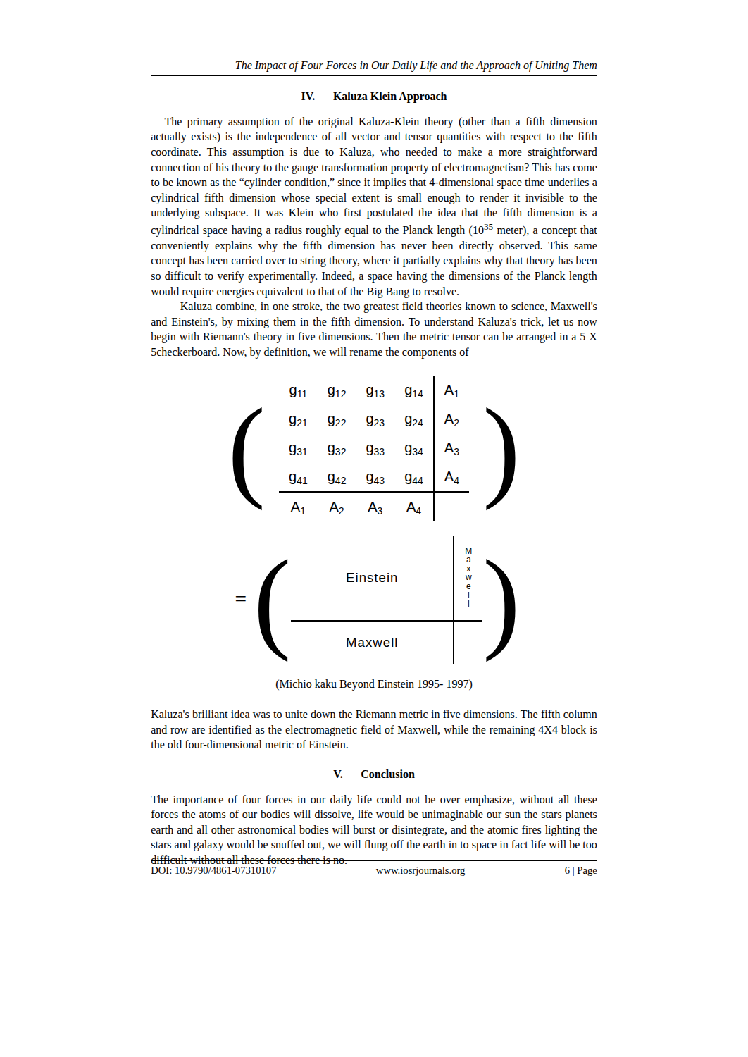The Impact of Four Forces in Our Daily Life and the Approach of Uniting Them
IV. Kaluza Klein Approach
The primary assumption of the original Kaluza-Klein theory (other than a fifth dimension actually exists) is the independence of all vector and tensor quantities with respect to the fifth coordinate. This assumption is due to Kaluza, who needed to make a more straightforward connection of his theory to the gauge transformation property of electromagnetism? This has come to be known as the “cylinder condition,” since it implies that 4-dimensional space time underlies a cylindrical fifth dimension whose special extent is small enough to render it invisible to the underlying subspace. It was Klein who first postulated the idea that the fifth dimension is a cylindrical space having a radius roughly equal to the Planck length (1035 meter), a concept that conveniently explains why the fifth dimension has never been directly observed. This same concept has been carried over to string theory, where it partially explains why that theory has been so difficult to verify experimentally. Indeed, a space having the dimensions of the Planck length would require energies equivalent to that of the Big Bang to resolve.
Kaluza combine, in one stroke, the two greatest field theories known to science, Maxwell's and Einstein's, by mixing them in the fifth dimension. To understand Kaluza's trick, let us now begin with Riemann's theory in five dimensions. Then the metric tensor can be arranged in a 5 X 5checkerboard. Now, by definition, we will rename the components of
(
| g 11 | g 12 | g 13 | g 14 | A 1 |
| g 21 | g 22 | g 23 | g 24 | A 2 |
| g 31 | g 32 | g 33 | g 34 | A 3 |
| g 41 | g 42 | g 43 | g 44 | A 4 |
| A 1 | A 2 | A 3 | A 4 | |
)
= (
| Einstein | M a x w e l l |
| Maxwell | |
)
(Michio kaku Beyond Einstein 1995- 1997)
Kaluza's brilliant idea was to unite down the Riemann metric in five dimensions. The fifth column and row are identified as the electromagnetic field of Maxwell, while the remaining 4X4 block is the old four-dimensional metric of Einstein.
V. Conclusion
The importance of four forces in our daily life could not be over emphasize, without all these forces the atoms of our bodies will dissolve, life would be unimaginable our sun the stars planets earth and all other astronomical bodies will burst or disintegrate, and the atomic fires lighting the stars and galaxy would be snuffed out, we will flung off the earth in to space in fact life will be too difficult without all these forces there is no.
DOI: 10.9790/4861-07310107
www.iosrjournals.org
6 | Page